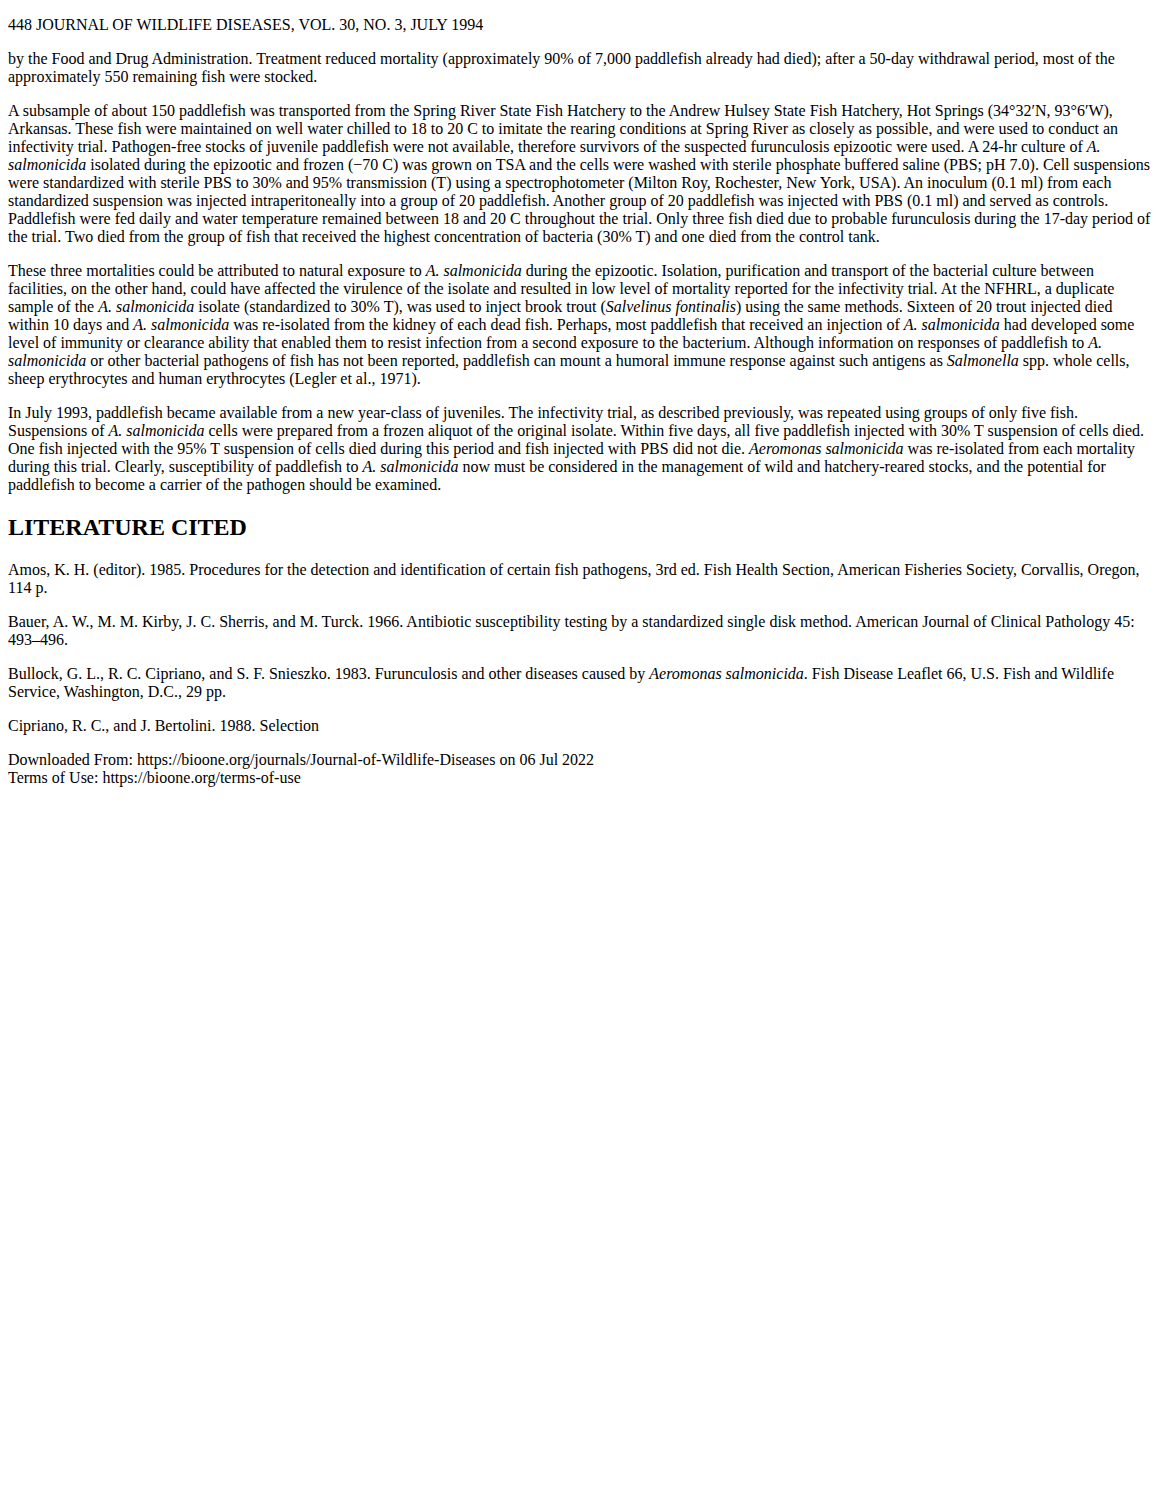448 JOURNAL OF WILDLIFE DISEASES, VOL. 30, NO. 3, JULY 1994
by the Food and Drug Administration. Treatment reduced mortality (approximately 90% of 7,000 paddlefish already had died); after a 50-day withdrawal period, most of the approximately 550 remaining fish were stocked.
A subsample of about 150 paddlefish was transported from the Spring River State Fish Hatchery to the Andrew Hulsey State Fish Hatchery, Hot Springs (34°32′N, 93°6′W), Arkansas. These fish were maintained on well water chilled to 18 to 20 C to imitate the rearing conditions at Spring River as closely as possible, and were used to conduct an infectivity trial. Pathogen-free stocks of juvenile paddlefish were not available, therefore survivors of the suspected furunculosis epizootic were used. A 24-hr culture of A. salmonicida isolated during the epizootic and frozen (−70 C) was grown on TSA and the cells were washed with sterile phosphate buffered saline (PBS; pH 7.0). Cell suspensions were standardized with sterile PBS to 30% and 95% transmission (T) using a spectrophotometer (Milton Roy, Rochester, New York, USA). An inoculum (0.1 ml) from each standardized suspension was injected intraperitoneally into a group of 20 paddlefish. Another group of 20 paddlefish was injected with PBS (0.1 ml) and served as controls. Paddlefish were fed daily and water temperature remained between 18 and 20 C throughout the trial. Only three fish died due to probable furunculosis during the 17-day period of the trial. Two died from the group of fish that received the highest concentration of bacteria (30% T) and one died from the control tank.
These three mortalities could be attributed to natural exposure to A. salmonicida during the epizootic. Isolation, purification and transport of the bacterial culture between facilities, on the other hand, could have affected the virulence of the isolate and resulted in low level of mortality reported for the infectivity trial. At the NFHRL, a duplicate sample of the A. salmonicida isolate (standardized to 30% T), was used to inject brook trout (Salvelinus fontinalis) using the same methods. Sixteen of 20 trout injected died within 10 days and A. salmonicida was re-isolated from the kidney of each dead fish. Perhaps, most paddlefish that received an injection of A. salmonicida had developed some level of immunity or clearance ability that enabled them to resist infection from a second exposure to the bacterium. Although information on responses of paddlefish to A. salmonicida or other bacterial pathogens of fish has not been reported, paddlefish can mount a humoral immune response against such antigens as Salmonella spp. whole cells, sheep erythrocytes and human erythrocytes (Legler et al., 1971).
In July 1993, paddlefish became available from a new year-class of juveniles. The infectivity trial, as described previously, was repeated using groups of only five fish. Suspensions of A. salmonicida cells were prepared from a frozen aliquot of the original isolate. Within five days, all five paddlefish injected with 30% T suspension of cells died. One fish injected with the 95% T suspension of cells died during this period and fish injected with PBS did not die. Aeromonas salmonicida was re-isolated from each mortality during this trial. Clearly, susceptibility of paddlefish to A. salmonicida now must be considered in the management of wild and hatchery-reared stocks, and the potential for paddlefish to become a carrier of the pathogen should be examined.
LITERATURE CITED
Amos, K. H. (editor). 1985. Procedures for the detection and identification of certain fish pathogens, 3rd ed. Fish Health Section, American Fisheries Society, Corvallis, Oregon, 114 p.
Bauer, A. W., M. M. Kirby, J. C. Sherris, and M. Turck. 1966. Antibiotic susceptibility testing by a standardized single disk method. American Journal of Clinical Pathology 45: 493–496.
Bullock, G. L., R. C. Cipriano, and S. F. Snieszko. 1983. Furunculosis and other diseases caused by Aeromonas salmonicida. Fish Disease Leaflet 66, U.S. Fish and Wildlife Service, Washington, D.C., 29 pp.
Cipriano, R. C., and J. Bertolini. 1988. Selection
Downloaded From: https://bioone.org/journals/Journal-of-Wildlife-Diseases on 06 Jul 2022
Terms of Use: https://bioone.org/terms-of-use